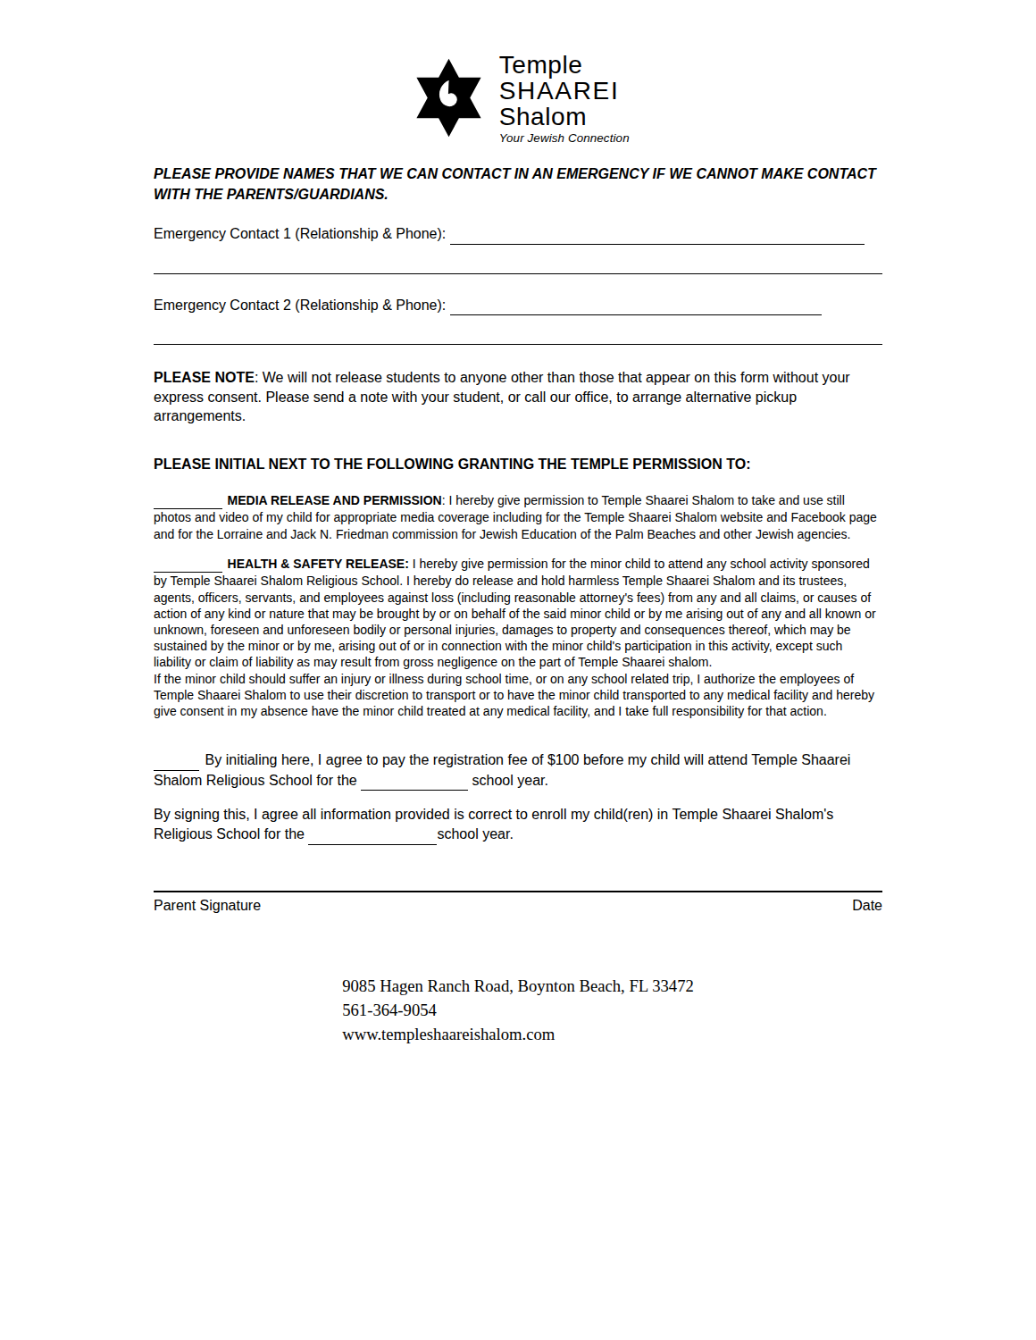Temple Shaarei Shalom Your Jewish Connection
Please provide names that we can contact in an emergency if we cannot make contact with the parents/guardians.
Emergency Contact 1 (Relationship & Phone):
Emergency Contact 2 (Relationship & Phone):
PLEASE NOTE: We will not release students to anyone other than those that appear on this form without your express consent. Please send a note with your student, or call our office, to arrange alternative pickup arrangements.
Please initial next to the following granting the temple permission to:
MEDIA RELEASE AND PERMISSION: I hereby give permission to Temple Shaarei Shalom to take and use still photos and video of my child for appropriate media coverage including for the Temple Shaarei Shalom website and Facebook page and for the Lorraine and Jack N. Friedman commission for Jewish Education of the Palm Beaches and other Jewish agencies.
HEALTH & SAFETY RELEASE: I hereby give permission for the minor child to attend any school activity sponsored by Temple Shaarei Shalom Religious School. I hereby do release and hold harmless Temple Shaarei Shalom and its trustees, agents, officers, servants, and employees against loss (including reasonable attorney's fees) from any and all claims, or causes of action of any kind or nature that may be brought by or on behalf of the said minor child or by me arising out of any and all known or unknown, foreseen and unforeseen bodily or personal injuries, damages to property and consequences thereof, which may be sustained by the minor or by me, arising out of or in connection with the minor child's participation in this activity, except such liability or claim of liability as may result from gross negligence on the part of Temple Shaarei shalom.
If the minor child should suffer an injury or illness during school time, or on any school related trip, I authorize the employees of Temple Shaarei Shalom to use their discretion to transport or to have the minor child transported to any medical facility and hereby give consent in my absence have the minor child treated at any medical facility, and I take full responsibility for that action.
By initialing here, I agree to pay the registration fee of $100 before my child will attend Temple Shaarei Shalom Religious School for the school year.
By signing this, I agree all information provided is correct to enroll my child(ren) in Temple Shaarei Shalom's Religious School for the school year.
Parent Signature Date
9085 Hagen Ranch Road, Boynton Beach, FL 33472
561-364-9054
www.templeshaareishalom.com